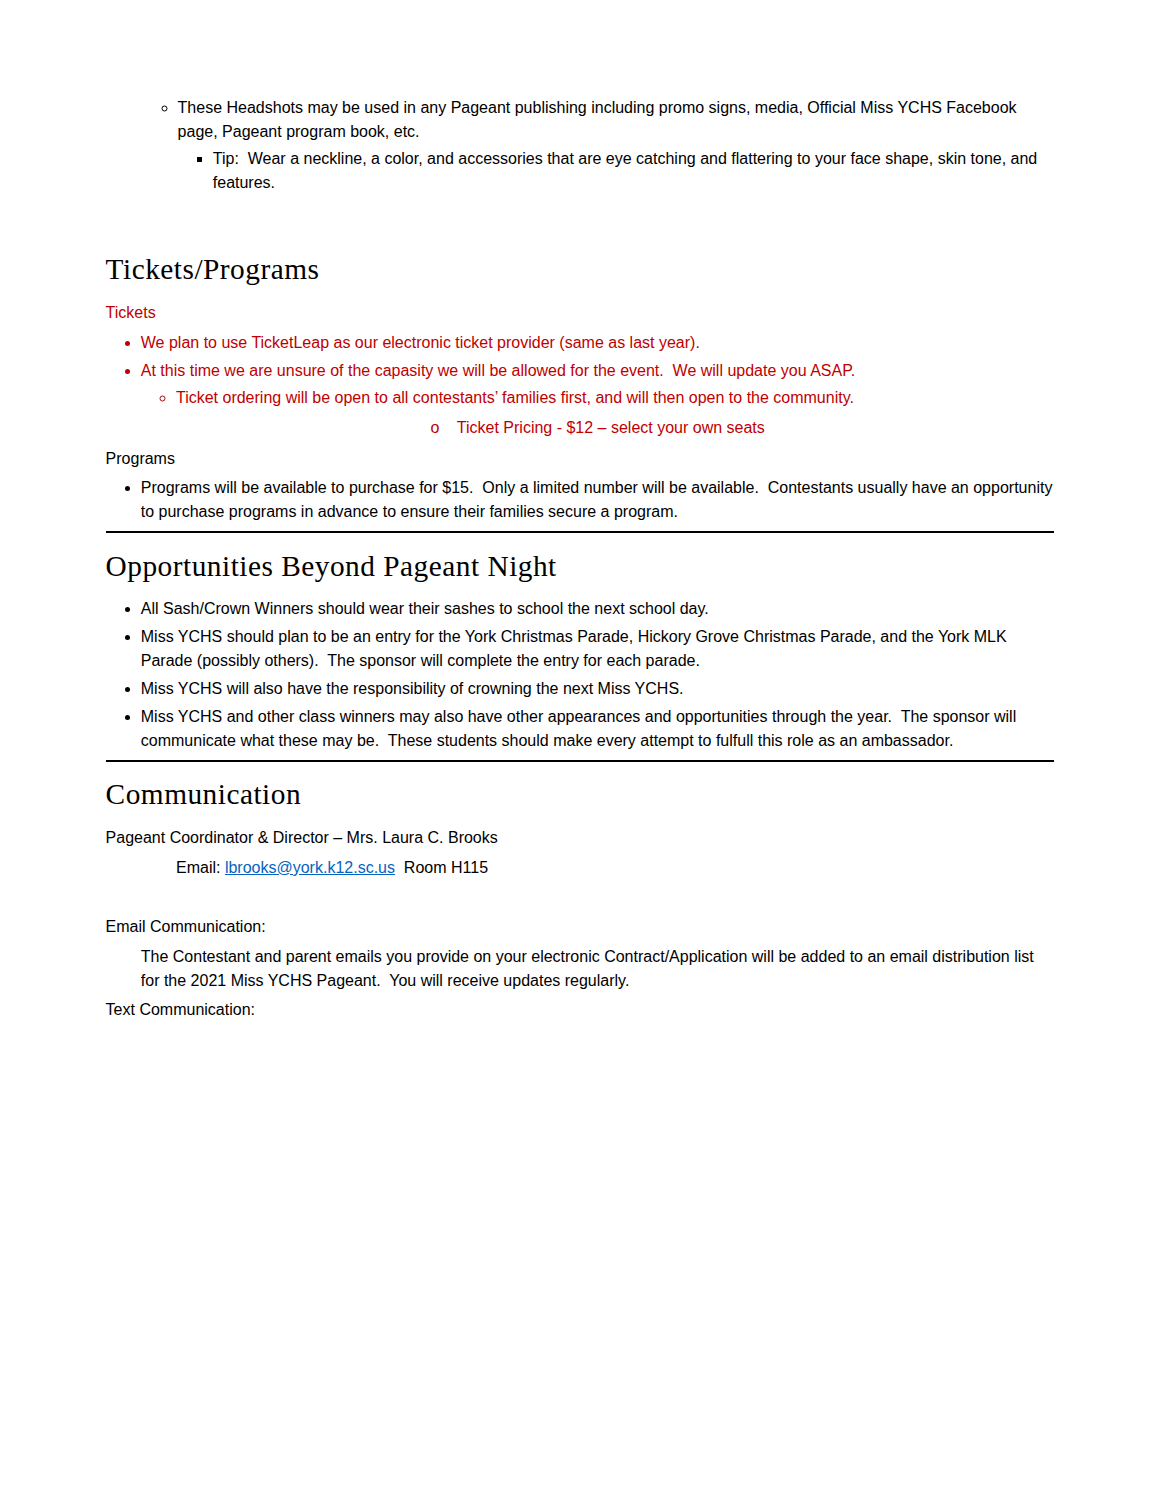These Headshots may be used in any Pageant publishing including promo signs, media, Official Miss YCHS Facebook page, Pageant program book, etc.
Tip: Wear a neckline, a color, and accessories that are eye catching and flattering to your face shape, skin tone, and features.
Tickets/Programs
Tickets
We plan to use TicketLeap as our electronic ticket provider (same as last year).
At this time we are unsure of the capasity we will be allowed for the event. We will update you ASAP.
Ticket ordering will be open to all contestants’ families first, and will then open to the community.
o Ticket Pricing - $12 – select your own seats
Programs
Programs will be available to purchase for $15. Only a limited number will be available. Contestants usually have an opportunity to purchase programs in advance to ensure their families secure a program.
Opportunities Beyond Pageant Night
All Sash/Crown Winners should wear their sashes to school the next school day.
Miss YCHS should plan to be an entry for the York Christmas Parade, Hickory Grove Christmas Parade, and the York MLK Parade (possibly others). The sponsor will complete the entry for each parade.
Miss YCHS will also have the responsibility of crowning the next Miss YCHS.
Miss YCHS and other class winners may also have other appearances and opportunities through the year. The sponsor will communicate what these may be. These students should make every attempt to fulfull this role as an ambassador.
Communication
Pageant Coordinator & Director – Mrs. Laura C. Brooks
Email: lbrooks@york.k12.sc.us Room H115
Email Communication:
The Contestant and parent emails you provide on your electronic Contract/Application will be added to an email distribution list for the 2021 Miss YCHS Pageant. You will receive updates regularly.
Text Communication: